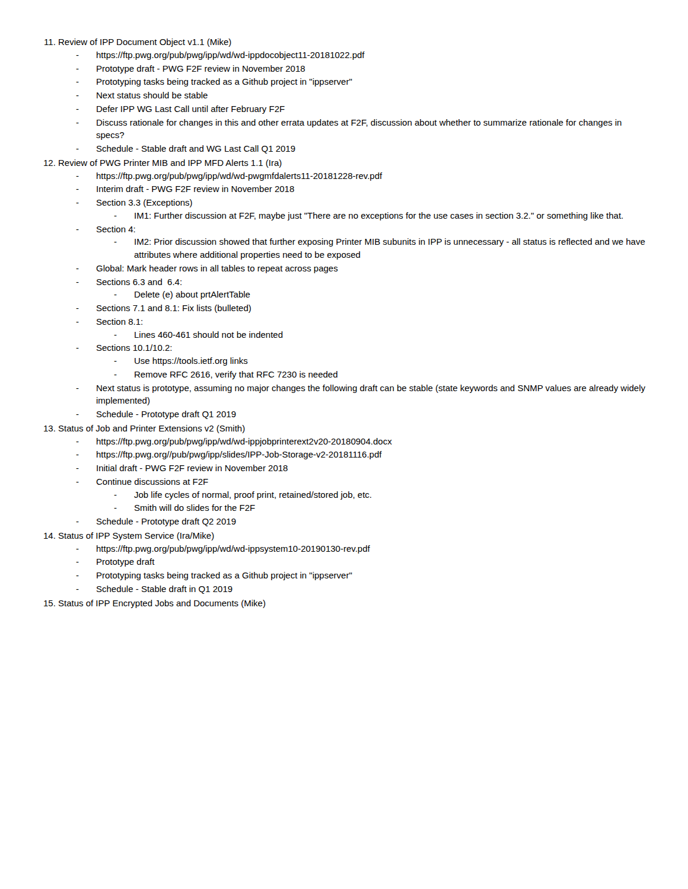Review of IPP Document Object v1.1 (Mike)
https://ftp.pwg.org/pub/pwg/ipp/wd/wd-ippdocobject11-20181022.pdf
Prototype draft - PWG F2F review in November 2018
Prototyping tasks being tracked as a Github project in "ippserver"
Next status should be stable
Defer IPP WG Last Call until after February F2F
Discuss rationale for changes in this and other errata updates at F2F, discussion about whether to summarize rationale for changes in specs?
Schedule - Stable draft and WG Last Call Q1 2019
Review of PWG Printer MIB and IPP MFD Alerts 1.1 (Ira)
https://ftp.pwg.org/pub/pwg/ipp/wd/wd-pwgmfdalerts11-20181228-rev.pdf
Interim draft - PWG F2F review in November 2018
Section 3.3 (Exceptions)
IM1: Further discussion at F2F, maybe just "There are no exceptions for the use cases in section 3.2." or something like that.
Section 4:
IM2: Prior discussion showed that further exposing Printer MIB subunits in IPP is unnecessary - all status is reflected and we have attributes where additional properties need to be exposed
Global: Mark header rows in all tables to repeat across pages
Sections 6.3 and 6.4:
Delete (e) about prtAlertTable
Sections 7.1 and 8.1: Fix lists (bulleted)
Section 8.1:
Lines 460-461 should not be indented
Sections 10.1/10.2:
Use https://tools.ietf.org links
Remove RFC 2616, verify that RFC 7230 is needed
Next status is prototype, assuming no major changes the following draft can be stable (state keywords and SNMP values are already widely implemented)
Schedule - Prototype draft Q1 2019
Status of Job and Printer Extensions v2 (Smith)
https://ftp.pwg.org/pub/pwg/ipp/wd/wd-ippjobprinterext2v20-20180904.docx
https://ftp.pwg.org//pub/pwg/ipp/slides/IPP-Job-Storage-v2-20181116.pdf
Initial draft - PWG F2F review in November 2018
Continue discussions at F2F
Job life cycles of normal, proof print, retained/stored job, etc.
Smith will do slides for the F2F
Schedule - Prototype draft Q2 2019
Status of IPP System Service (Ira/Mike)
https://ftp.pwg.org/pub/pwg/ipp/wd/wd-ippsystem10-20190130-rev.pdf
Prototype draft
Prototyping tasks being tracked as a Github project in "ippserver"
Schedule - Stable draft in Q1 2019
Status of IPP Encrypted Jobs and Documents (Mike)